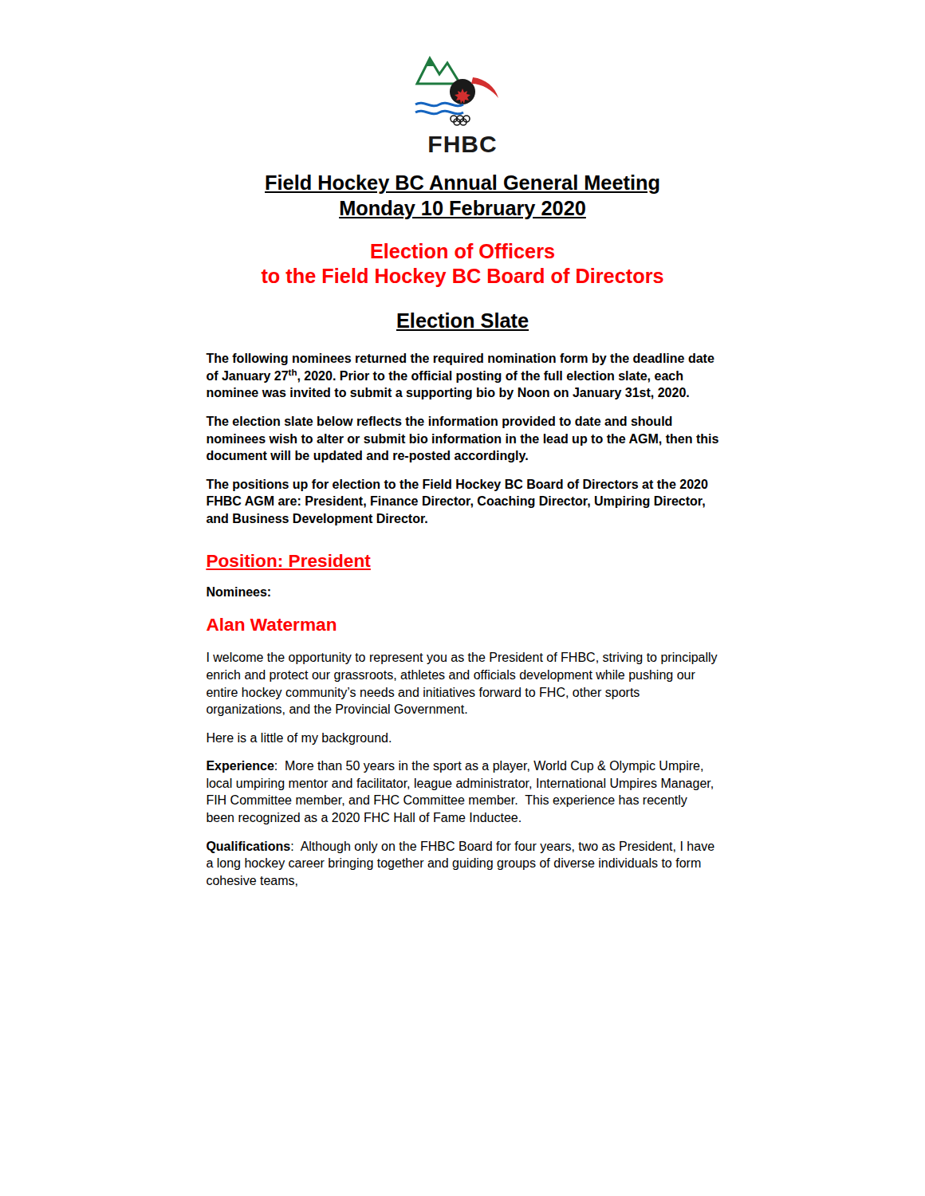FHBC
Field Hockey BC Annual General Meeting Monday 10 February 2020
Election of Officers
to the Field Hockey BC Board of Directors
Election Slate
The following nominees returned the required nomination form by the deadline date of January 27th, 2020. Prior to the official posting of the full election slate, each nominee was invited to submit a supporting bio by Noon on January 31st, 2020.
The election slate below reflects the information provided to date and should nominees wish to alter or submit bio information in the lead up to the AGM, then this document will be updated and re-posted accordingly.
The positions up for election to the Field Hockey BC Board of Directors at the 2020 FHBC AGM are: President, Finance Director, Coaching Director, Umpiring Director, and Business Development Director.
Position: President
Nominees:
Alan Waterman
I welcome the opportunity to represent you as the President of FHBC, striving to principally enrich and protect our grassroots, athletes and officials development while pushing our entire hockey community’s needs and initiatives forward to FHC, other sports organizations, and the Provincial Government.
Here is a little of my background.
Experience: More than 50 years in the sport as a player, World Cup & Olympic Umpire, local umpiring mentor and facilitator, league administrator, International Umpires Manager, FIH Committee member, and FHC Committee member. This experience has recently been recognized as a 2020 FHC Hall of Fame Inductee.
Qualifications: Although only on the FHBC Board for four years, two as President, I have a long hockey career bringing together and guiding groups of diverse individuals to form cohesive teams,